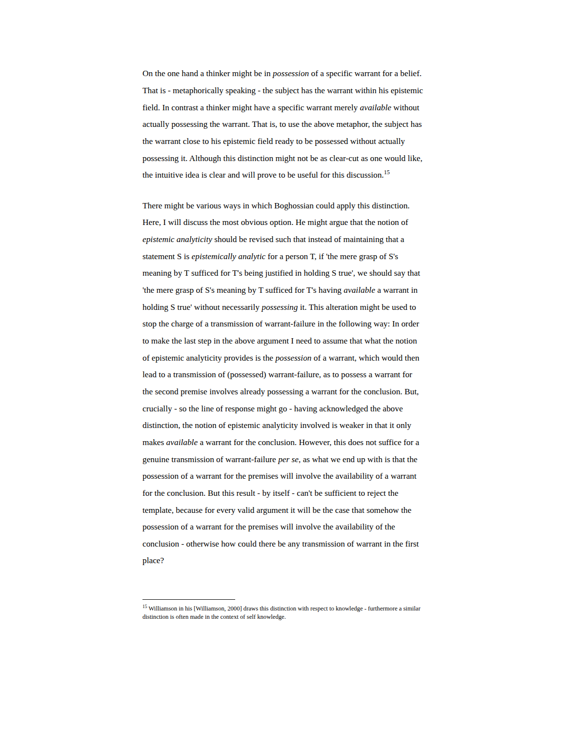On the one hand a thinker might be in possession of a specific warrant for a belief. That is - metaphorically speaking - the subject has the warrant within his epistemic field. In contrast a thinker might have a specific warrant merely available without actually possessing the warrant. That is, to use the above metaphor, the subject has the warrant close to his epistemic field ready to be possessed without actually possessing it. Although this distinction might not be as clear-cut as one would like, the intuitive idea is clear and will prove to be useful for this discussion.15
There might be various ways in which Boghossian could apply this distinction. Here, I will discuss the most obvious option. He might argue that the notion of epistemic analyticity should be revised such that instead of maintaining that a statement S is epistemically analytic for a person T, if 'the mere grasp of S's meaning by T sufficed for T's being justified in holding S true', we should say that 'the mere grasp of S's meaning by T sufficed for T's having available a warrant in holding S true' without necessarily possessing it. This alteration might be used to stop the charge of a transmission of warrant-failure in the following way: In order to make the last step in the above argument I need to assume that what the notion of epistemic analyticity provides is the possession of a warrant, which would then lead to a transmission of (possessed) warrant-failure, as to possess a warrant for the second premise involves already possessing a warrant for the conclusion. But, crucially - so the line of response might go - having acknowledged the above distinction, the notion of epistemic analyticity involved is weaker in that it only makes available a warrant for the conclusion. However, this does not suffice for a genuine transmission of warrant-failure per se, as what we end up with is that the possession of a warrant for the premises will involve the availability of a warrant for the conclusion. But this result - by itself - can't be sufficient to reject the template, because for every valid argument it will be the case that somehow the possession of a warrant for the premises will involve the availability of the conclusion - otherwise how could there be any transmission of warrant in the first place?
15 Williamson in his [Williamson, 2000] draws this distinction with respect to knowledge - furthermore a similar distinction is often made in the context of self knowledge.